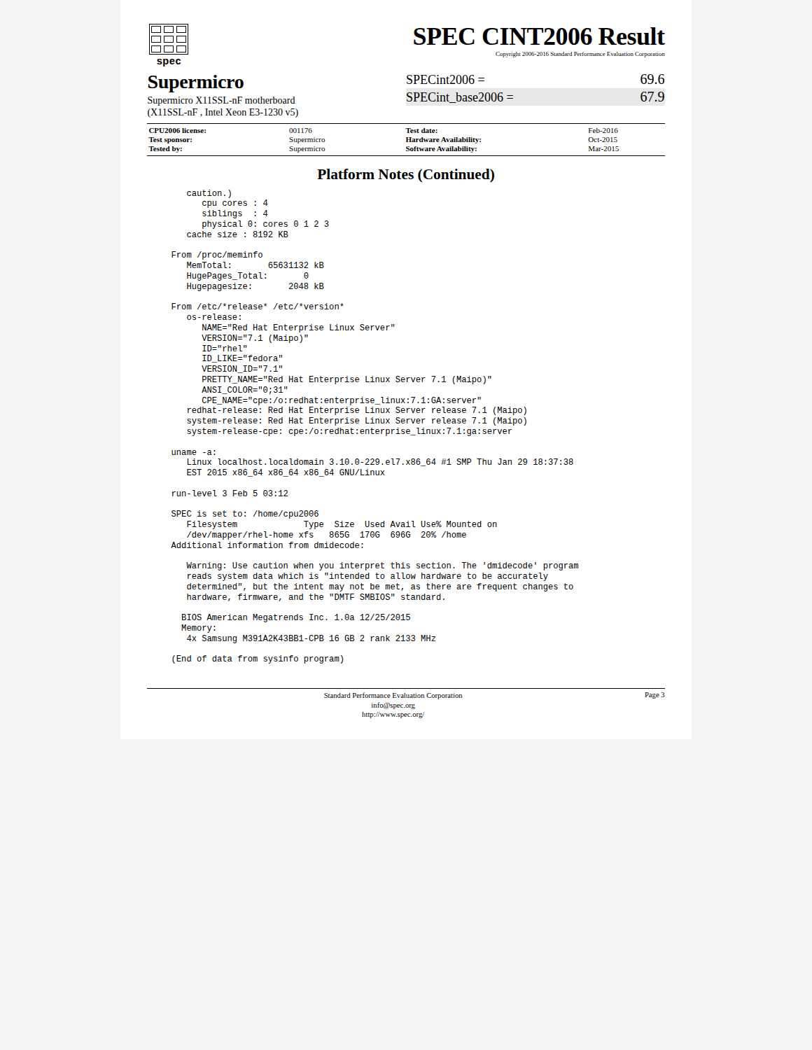spec
SPEC CINT2006 Result
Copyright 2006-2016 Standard Performance Evaluation Corporation
Supermicro
Supermicro X11SSL-nF motherboard
(X11SSL-nF , Intel Xeon E3-1230 v5)
| SPECint2006 = | 69.6 |
| SPECint_base2006 = | 67.9 |
| CPU2006 license: | 001176 | | Test date: | Feb-2016 |
| Test sponsor: | Supermicro | | Hardware Availability: | Oct-2015 |
| Tested by: | Supermicro | | Software Availability: | Mar-2015 |
Platform Notes (Continued)
    caution.)
       cpu cores : 4
       siblings  : 4
       physical 0: cores 0 1 2 3
    cache size : 8192 KB

 From /proc/meminfo
    MemTotal:       65631132 kB
    HugePages_Total:       0
    Hugepagesize:       2048 kB

 From /etc/*release* /etc/*version*
    os-release:
       NAME="Red Hat Enterprise Linux Server"
       VERSION="7.1 (Maipo)"
       ID="rhel"
       ID_LIKE="fedora"
       VERSION_ID="7.1"
       PRETTY_NAME="Red Hat Enterprise Linux Server 7.1 (Maipo)"
       ANSI_COLOR="0;31"
       CPE_NAME="cpe:/o:redhat:enterprise_linux:7.1:GA:server"
    redhat-release: Red Hat Enterprise Linux Server release 7.1 (Maipo)
    system-release: Red Hat Enterprise Linux Server release 7.1 (Maipo)
    system-release-cpe: cpe:/o:redhat:enterprise_linux:7.1:ga:server

 uname -a:
    Linux localhost.localdomain 3.10.0-229.el7.x86_64 #1 SMP Thu Jan 29 18:37:38
    EST 2015 x86_64 x86_64 x86_64 GNU/Linux

 run-level 3 Feb 5 03:12

 SPEC is set to: /home/cpu2006
    Filesystem             Type  Size  Used Avail Use% Mounted on
    /dev/mapper/rhel-home xfs   865G  170G  696G  20% /home
 Additional information from dmidecode:

    Warning: Use caution when you interpret this section. The 'dmidecode' program
    reads system data which is "intended to allow hardware to be accurately
    determined", but the intent may not be met, as there are frequent changes to
    hardware, firmware, and the "DMTF SMBIOS" standard.

   BIOS American Megatrends Inc. 1.0a 12/25/2015
   Memory:
    4x Samsung M391A2K43BB1-CPB 16 GB 2 rank 2133 MHz

 (End of data from sysinfo program)
Standard Performance Evaluation Corporation
info@spec.org
http://www.spec.org/
Page 3